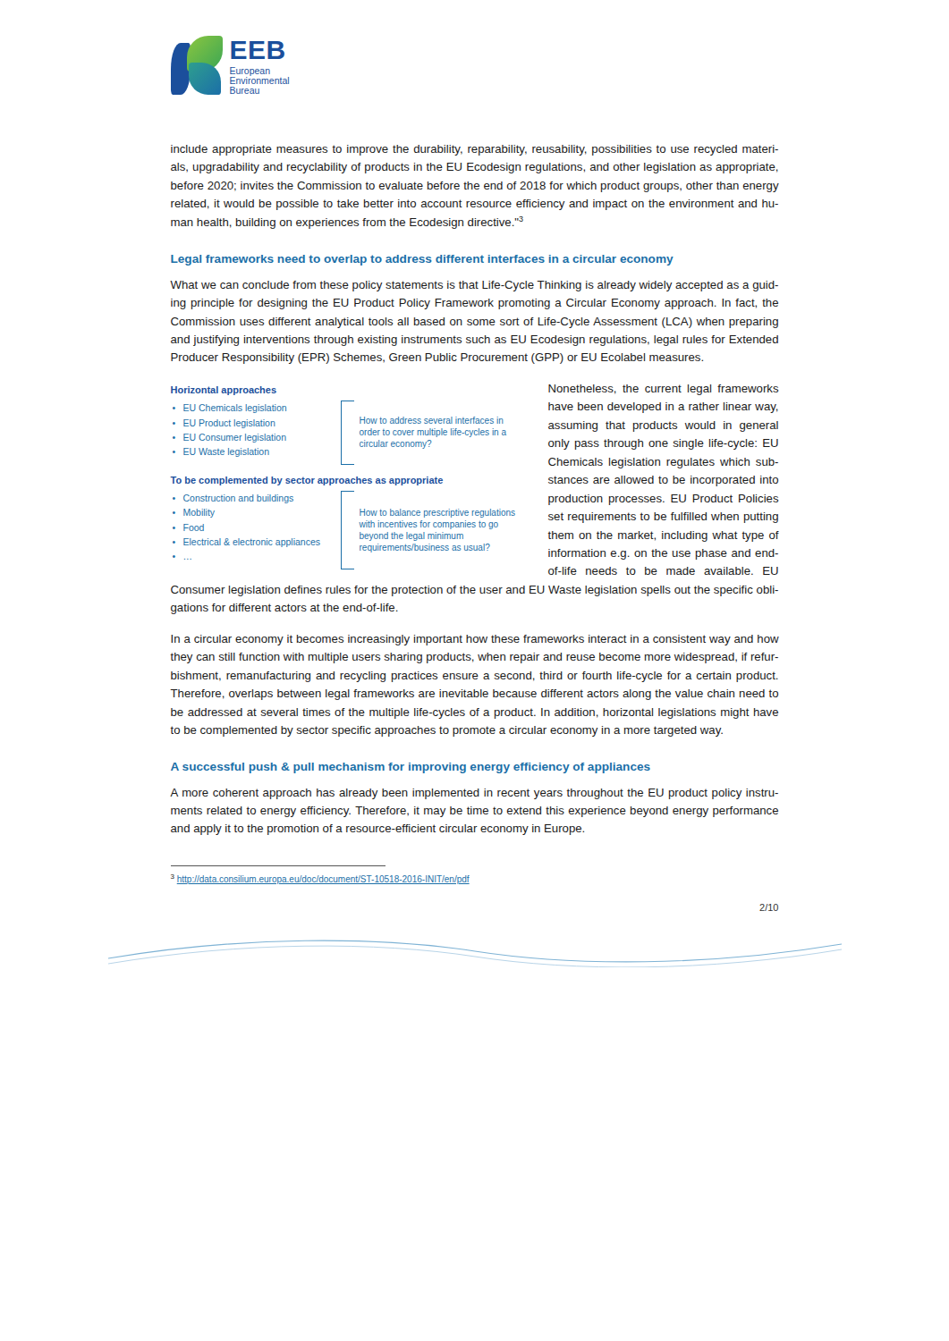EEB
European
Environmental
Bureau
include appropriate measures to improve the durability, reparability, reusability, possibilities to use recycled materials, upgradability and recyclability of products in the EU Ecodesign regulations, and other legislation as appropriate, before 2020; invites the Commission to evaluate before the end of 2018 for which product groups, other than energy related, it would be possible to take better into account resource efficiency and impact on the environment and human health, building on experiences from the Ecodesign directive."3
Legal frameworks need to overlap to address different interfaces in a circular economy
What we can conclude from these policy statements is that Life-Cycle Thinking is already widely accepted as a guiding principle for designing the EU Product Policy Framework promoting a Circular Economy approach. In fact, the Commission uses different analytical tools all based on some sort of Life-Cycle Assessment (LCA) when preparing and justifying interventions through existing instruments such as EU Ecodesign regulations, legal rules for Extended Producer Responsibility (EPR) Schemes, Green Public Procurement (GPP) or EU Ecolabel measures.
Horizontal approaches
EU Chemicals legislation
EU Product legislation
EU Consumer legislation
EU Waste legislation
How to address several interfaces in order to cover multiple life-cycles in a circular economy?
To be complemented by sector approaches as appropriate
Construction and buildings
Mobility
Food
Electrical & electronic appliances
…
How to balance prescriptive regulations with incentives for companies to go beyond the legal minimum requirements/business as usual?
Nonetheless, the current legal frameworks have been developed in a rather linear way, assuming that products would in general only pass through one single life-cycle: EU Chemicals legislation regulates which substances are allowed to be incorporated into production processes. EU Product Policies set requirements to be fulfilled when putting them on the market, including what type of information e.g. on the use phase and end-of-life needs to be made available. EU Consumer legislation defines rules for the protection of the user and EU Waste legislation spells out the specific obligations for different actors at the end-of-life.
In a circular economy it becomes increasingly important how these frameworks interact in a consistent way and how they can still function with multiple users sharing products, when repair and reuse become more widespread, if refurbishment, remanufacturing and recycling practices ensure a second, third or fourth life-cycle for a certain product. Therefore, overlaps between legal frameworks are inevitable because different actors along the value chain need to be addressed at several times of the multiple life-cycles of a product. In addition, horizontal legislations might have to be complemented by sector specific approaches to promote a circular economy in a more targeted way.
A successful push & pull mechanism for improving energy efficiency of appliances
A more coherent approach has already been implemented in recent years throughout the EU product policy instruments related to energy efficiency. Therefore, it may be time to extend this experience beyond energy performance and apply it to the promotion of a resource-efficient circular economy in Europe.
3 http://data.consilium.europa.eu/doc/document/ST-10518-2016-INIT/en/pdf
2/10